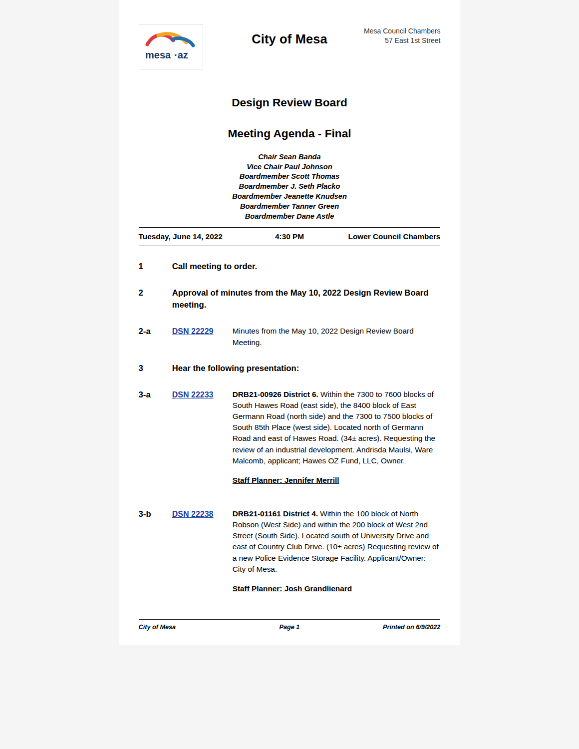mesa ·az
City of Mesa
Mesa Council Chambers
57 East 1st Street
Design Review Board
Meeting Agenda - Final
Chair Sean Banda
Vice Chair Paul Johnson
Boardmember Scott Thomas
Boardmember J. Seth Placko
Boardmember Jeanette Knudsen
Boardmember Tanner Green
Boardmember Dane Astle
Tuesday, June 14, 2022
4:30 PM
Lower Council Chambers
1
Call meeting to order.
2
Approval of minutes from the May 10, 2022 Design Review Board meeting.
2-a
DSN 22229
Minutes from the May 10, 2022 Design Review Board Meeting.
3
Hear the following presentation:
3-a
DSN 22233
DRB21-00926 District 6. Within the 7300 to 7600 blocks of South Hawes Road (east side), the 8400 block of East Germann Road (north side) and the 7300 to 7500 blocks of South 85th Place (west side). Located north of Germann Road and east of Hawes Road. (34± acres). Requesting the review of an industrial development. Andrisda Maulsi, Ware Malcomb, applicant; Hawes OZ Fund, LLC, Owner.
Staff Planner: Jennifer Merrill
3-b
DSN 22238
DRB21-01161 District 4. Within the 100 block of North Robson (West Side) and within the 200 block of West 2nd Street (South Side). Located south of University Drive and east of Country Club Drive. (10± acres) Requesting review of a new Police Evidence Storage Facility. Applicant/Owner: City of Mesa.
Staff Planner: Josh Grandlienard
City of Mesa
Page 1
Printed on 6/9/2022